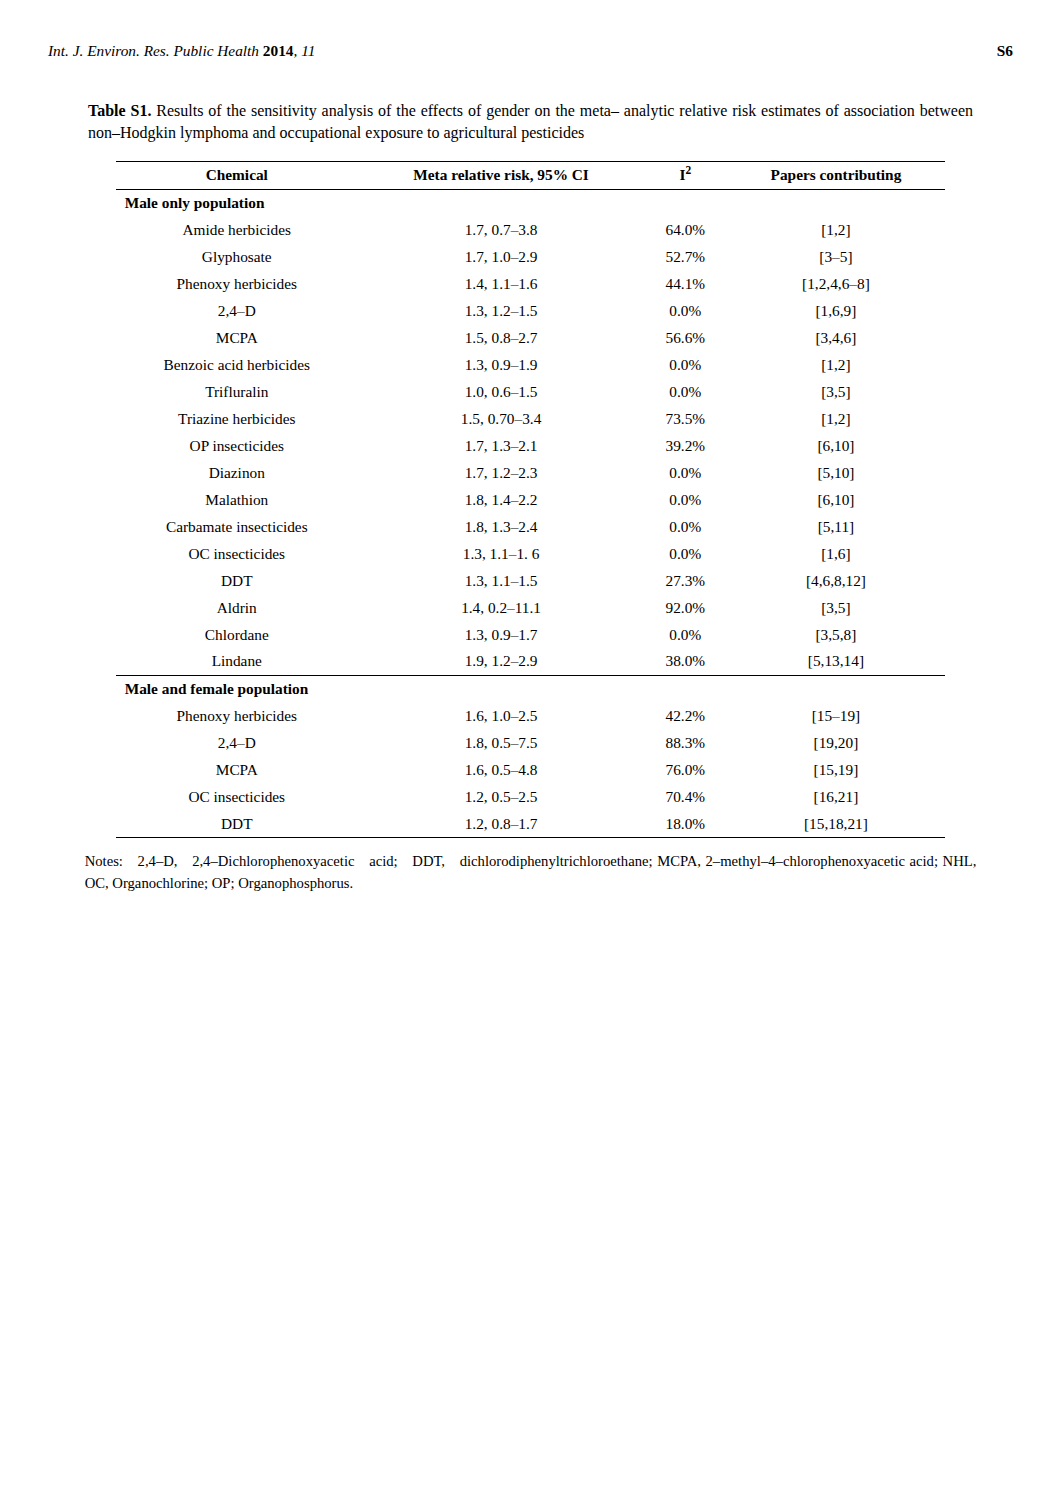Int. J. Environ. Res. Public Health 2014, 11
S6
Table S1. Results of the sensitivity analysis of the effects of gender on the meta– analytic relative risk estimates of association between non–Hodgkin lymphoma and occupational exposure to agricultural pesticides
| Chemical | Meta relative risk, 95% CI | I 2 | Papers contributing |
| --- | --- | --- | --- |
| Male only population |
| Amide herbicides | 1.7, 0.7–3.8 | 64.0% | [1,2] |
| Glyphosate | 1.7, 1.0–2.9 | 52.7% | [3–5] |
| Phenoxy herbicides | 1.4, 1.1–1.6 | 44.1% | [1,2,4,6–8] |
| 2,4–D | 1.3, 1.2–1.5 | 0.0% | [1,6,9] |
| MCPA | 1.5, 0.8–2.7 | 56.6% | [3,4,6] |
| Benzoic acid herbicides | 1.3, 0.9–1.9 | 0.0% | [1,2] |
| Trifluralin | 1.0, 0.6–1.5 | 0.0% | [3,5] |
| Triazine herbicides | 1.5, 0.70–3.4 | 73.5% | [1,2] |
| OP insecticides | 1.7, 1.3–2.1 | 39.2% | [6,10] |
| Diazinon | 1.7, 1.2–2.3 | 0.0% | [5,10] |
| Malathion | 1.8, 1.4–2.2 | 0.0% | [6,10] |
| Carbamate insecticides | 1.8, 1.3–2.4 | 0.0% | [5,11] |
| OC insecticides | 1.3, 1.1–1. 6 | 0.0% | [1,6] |
| DDT | 1.3, 1.1–1.5 | 27.3% | [4,6,8,12] |
| Aldrin | 1.4, 0.2–11.1 | 92.0% | [3,5] |
| Chlordane | 1.3, 0.9–1.7 | 0.0% | [3,5,8] |
| Lindane | 1.9, 1.2–2.9 | 38.0% | [5,13,14] |
| Male and female population |
| Phenoxy herbicides | 1.6, 1.0–2.5 | 42.2% | [15–19] |
| 2,4–D | 1.8, 0.5–7.5 | 88.3% | [19,20] |
| MCPA | 1.6, 0.5–4.8 | 76.0% | [15,19] |
| OC insecticides | 1.2, 0.5–2.5 | 70.4% | [16,21] |
| DDT | 1.2, 0.8–1.7 | 18.0% | [15,18,21] |
Notes: 2,4–D, 2,4–Dichlorophenoxyacetic acid; DDT, dichlorodiphenyltrichloroethane; MCPA, 2–methyl–4–chlorophenoxyacetic acid; NHL, OC, Organochlorine; OP; Organophosphorus.